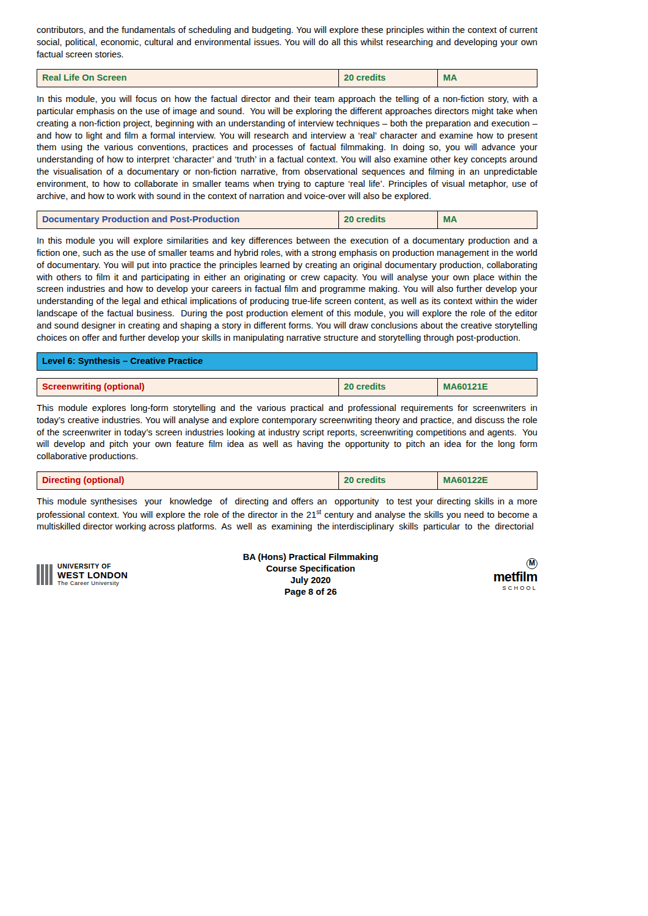contributors, and the fundamentals of scheduling and budgeting. You will explore these principles within the context of current social, political, economic, cultural and environmental issues. You will do all this whilst researching and developing your own factual screen stories.
| Real Life On Screen | 20 credits | MA |
In this module, you will focus on how the factual director and their team approach the telling of a non-fiction story, with a particular emphasis on the use of image and sound. You will be exploring the different approaches directors might take when creating a non-fiction project, beginning with an understanding of interview techniques – both the preparation and execution – and how to light and film a formal interview. You will research and interview a ‘real’ character and examine how to present them using the various conventions, practices and processes of factual filmmaking. In doing so, you will advance your understanding of how to interpret ‘character’ and ‘truth’ in a factual context. You will also examine other key concepts around the visualisation of a documentary or non-fiction narrative, from observational sequences and filming in an unpredictable environment, to how to collaborate in smaller teams when trying to capture ‘real life’. Principles of visual metaphor, use of archive, and how to work with sound in the context of narration and voice-over will also be explored.
| Documentary Production and Post-Production | 20 credits | MA |
In this module you will explore similarities and key differences between the execution of a documentary production and a fiction one, such as the use of smaller teams and hybrid roles, with a strong emphasis on production management in the world of documentary. You will put into practice the principles learned by creating an original documentary production, collaborating with others to film it and participating in either an originating or crew capacity. You will analyse your own place within the screen industries and how to develop your careers in factual film and programme making. You will also further develop your understanding of the legal and ethical implications of producing true-life screen content, as well as its context within the wider landscape of the factual business. During the post production element of this module, you will explore the role of the editor and sound designer in creating and shaping a story in different forms. You will draw conclusions about the creative storytelling choices on offer and further develop your skills in manipulating narrative structure and storytelling through post-production.
Level 6: Synthesis – Creative Practice
| Screenwriting (optional) | 20 credits | MA60121E |
This module explores long-form storytelling and the various practical and professional requirements for screenwriters in today’s creative industries. You will analyse and explore contemporary screenwriting theory and practice, and discuss the role of the screenwriter in today’s screen industries looking at industry script reports, screenwriting competitions and agents. You will develop and pitch your own feature film idea as well as having the opportunity to pitch an idea for the long form collaborative productions.
| Directing (optional) | 20 credits | MA60122E |
This module synthesises your knowledge of directing and offers an opportunity to test your directing skills in a more professional context. You will explore the role of the director in the 21st century and analyse the skills you need to become a multiskilled director working across platforms. As well as examining the interdisciplinary skills particular to the directorial
UNIVERSITY OF
WEST LONDON The Career University
BA (Hons) Practical Filmmaking
Course Specification
July 2020
Page 8 of 26
M metfilm SCHOOL